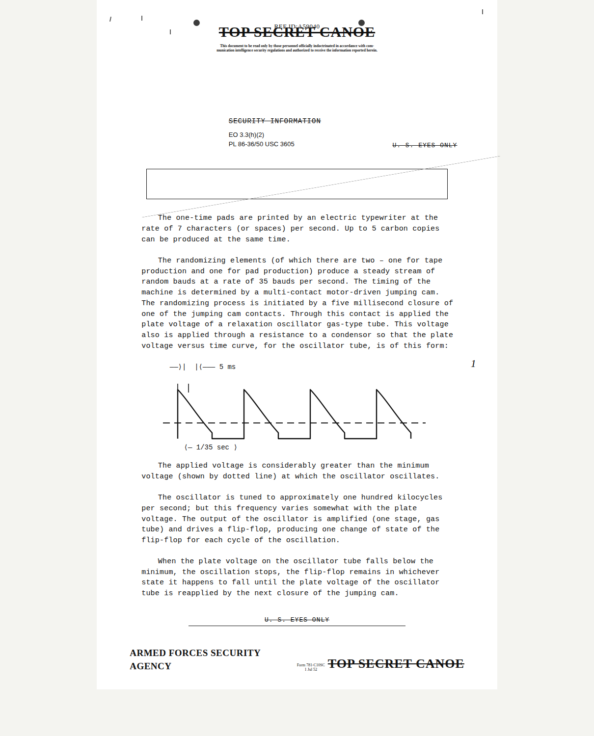TOP SECRET CANOE
REF ID:A59040
This document to be read only by those personnel officially indoctrinated in accordance with com-
munication intelligence security regulations and authorized to receive the information reported herein.
SECURITY INFORMATION
EO 3.3(h)(2)
PL 86-36/50 USC 3605 U. S. EYES ONLY
The one-time pads are printed by an electric typewriter at the rate of 7 characters (or spaces) per second. Up to 5 carbon copies can be produced at the same time.
The randomizing elements (of which there are two – one for tape production and one for pad production) produce a steady stream of random bauds at a rate of 35 bauds per second. The timing of the machine is determined by a multi-contact motor-driven jumping cam. The randomizing process is initiated by a five millisecond closure of one of the jumping cam contacts. Through this contact is applied the plate voltage of a relaxation oscillator gas-type tube. This voltage also is applied through a resistance to a condensor so that the plate voltage versus time curve, for the oscillator tube, is of this form:
——⟩| |⟨——— 5 ms
⟨— 1/35 sec ⟩
The applied voltage is considerably greater than the minimum voltage (shown by dotted line) at which the oscillator oscillates.
The oscillator is tuned to approximately one hundred kilocycles per second; but this frequency varies somewhat with the plate voltage. The output of the oscillator is amplified (one stage, gas tube) and drives a flip-flop, producing one change of state of the flip-flop for each cycle of the oscillation.
When the plate voltage on the oscillator tube falls below the minimum, the oscillation stops, the flip-flop remains in whichever state it happens to fall until the plate voltage of the oscillator tube is reapplied by the next closure of the jumping cam.
1
U. S. EYES ONLY
ARMED FORCES SECURITY AGENCY
Form 781-C10SC
1 Jul 52
TOP SECRET CANOE